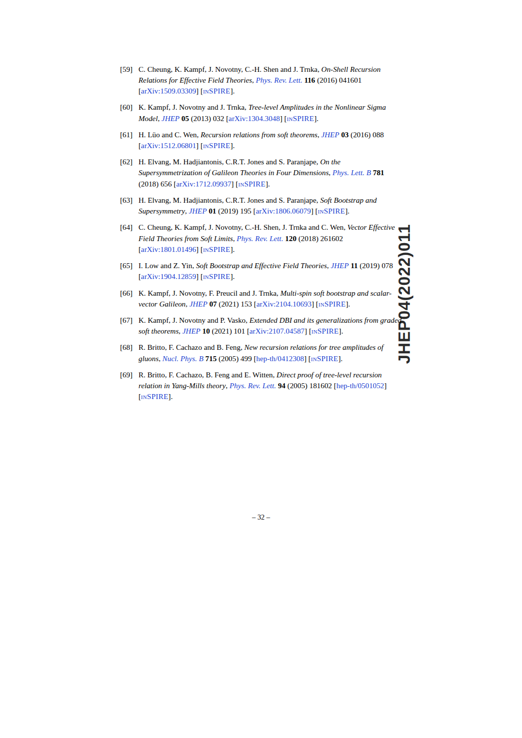JHEP04(2022)011
[59] C. Cheung, K. Kampf, J. Novotny, C.-H. Shen and J. Trnka, On-Shell Recursion Relations for Effective Field Theories, Phys. Rev. Lett. 116 (2016) 041601 [arXiv:1509.03309] [inSPIRE].
[60] K. Kampf, J. Novotny and J. Trnka, Tree-level Amplitudes in the Nonlinear Sigma Model, JHEP 05 (2013) 032 [arXiv:1304.3048] [inSPIRE].
[61] H. Lüo and C. Wen, Recursion relations from soft theorems, JHEP 03 (2016) 088 [arXiv:1512.06801] [inSPIRE].
[62] H. Elvang, M. Hadjiantonis, C.R.T. Jones and S. Paranjape, On the Supersymmetrization of Galileon Theories in Four Dimensions, Phys. Lett. B 781 (2018) 656 [arXiv:1712.09937] [inSPIRE].
[63] H. Elvang, M. Hadjiantonis, C.R.T. Jones and S. Paranjape, Soft Bootstrap and Supersymmetry, JHEP 01 (2019) 195 [arXiv:1806.06079] [inSPIRE].
[64] C. Cheung, K. Kampf, J. Novotny, C.-H. Shen, J. Trnka and C. Wen, Vector Effective Field Theories from Soft Limits, Phys. Rev. Lett. 120 (2018) 261602 [arXiv:1801.01496] [inSPIRE].
[65] I. Low and Z. Yin, Soft Bootstrap and Effective Field Theories, JHEP 11 (2019) 078 [arXiv:1904.12859] [inSPIRE].
[66] K. Kampf, J. Novotny, F. Preucil and J. Trnka, Multi-spin soft bootstrap and scalar-vector Galileon, JHEP 07 (2021) 153 [arXiv:2104.10693] [inSPIRE].
[67] K. Kampf, J. Novotny and P. Vasko, Extended DBI and its generalizations from graded soft theorems, JHEP 10 (2021) 101 [arXiv:2107.04587] [inSPIRE].
[68] R. Britto, F. Cachazo and B. Feng, New recursion relations for tree amplitudes of gluons, Nucl. Phys. B 715 (2005) 499 [hep-th/0412308] [inSPIRE].
[69] R. Britto, F. Cachazo, B. Feng and E. Witten, Direct proof of tree-level recursion relation in Yang-Mills theory, Phys. Rev. Lett. 94 (2005) 181602 [hep-th/0501052] [inSPIRE].
– 32 –